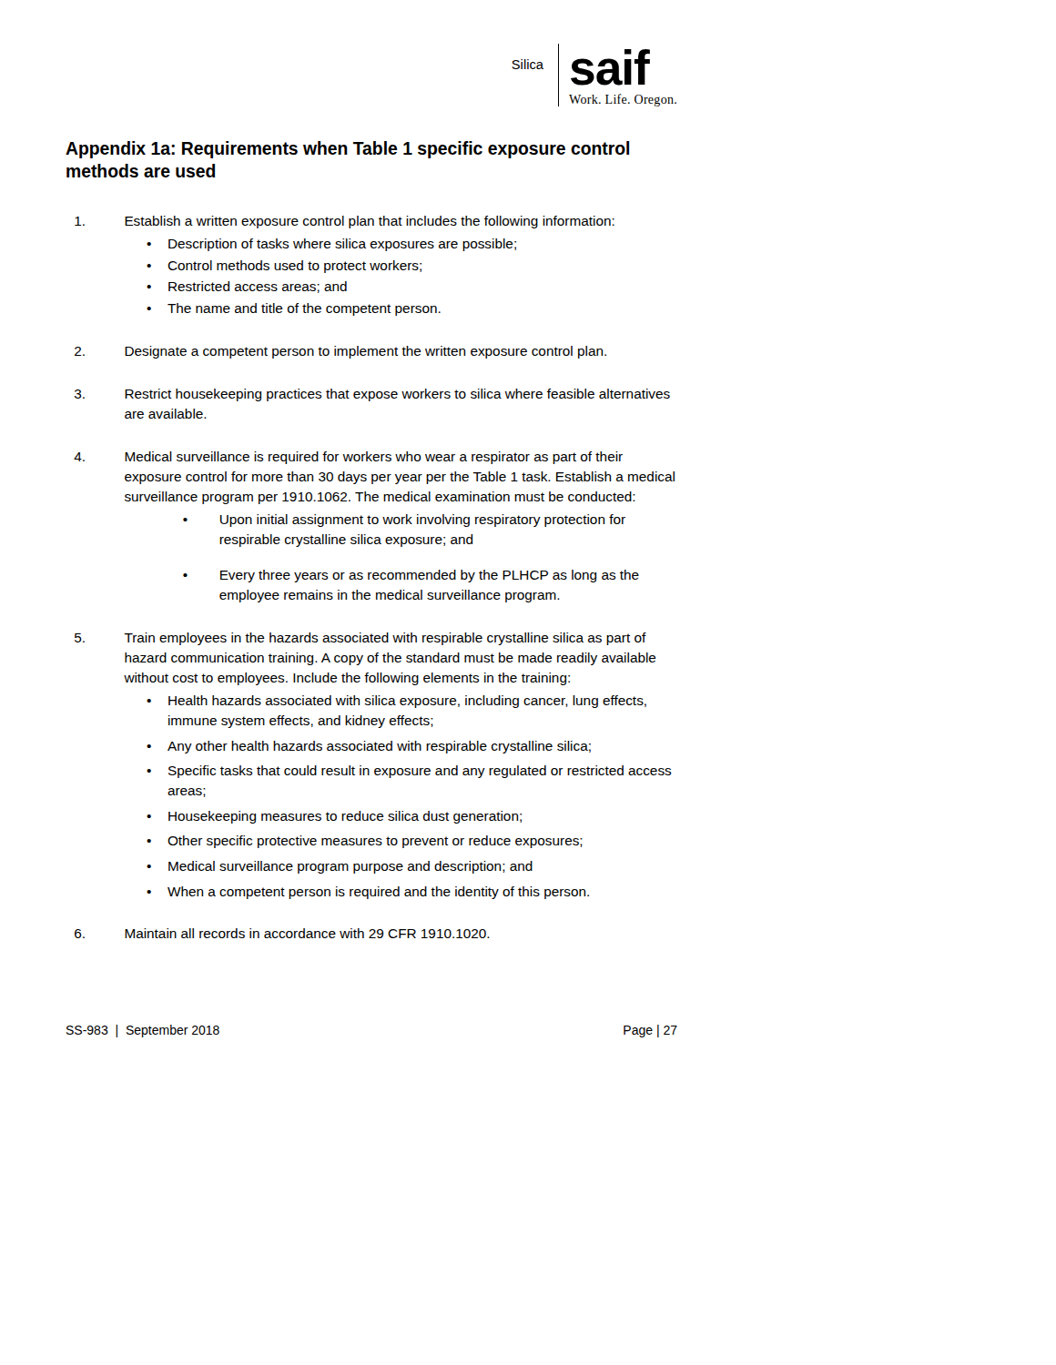Silica
saif
Work. Life. Oregon.
Appendix 1a: Requirements when Table 1 specific exposure control methods are used
Establish a written exposure control plan that includes the following information:
Description of tasks where silica exposures are possible;
Control methods used to protect workers;
Restricted access areas; and
The name and title of the competent person.
Designate a competent person to implement the written exposure control plan.
Restrict housekeeping practices that expose workers to silica where feasible alternatives are available.
Medical surveillance is required for workers who wear a respirator as part of their exposure control for more than 30 days per year per the Table 1 task. Establish a medical surveillance program per 1910.1062. The medical examination must be conducted:
Upon initial assignment to work involving respiratory protection for respirable crystalline silica exposure; and
Every three years or as recommended by the PLHCP as long as the employee remains in the medical surveillance program.
Train employees in the hazards associated with respirable crystalline silica as part of hazard communication training. A copy of the standard must be made readily available without cost to employees. Include the following elements in the training:
Health hazards associated with silica exposure, including cancer, lung effects, immune system effects, and kidney effects;
Any other health hazards associated with respirable crystalline silica;
Specific tasks that could result in exposure and any regulated or restricted access areas;
Housekeeping measures to reduce silica dust generation;
Other specific protective measures to prevent or reduce exposures;
Medical surveillance program purpose and description; and
When a competent person is required and the identity of this person.
Maintain all records in accordance with 29 CFR 1910.1020.
SS-983 | September 2018
Page | 27